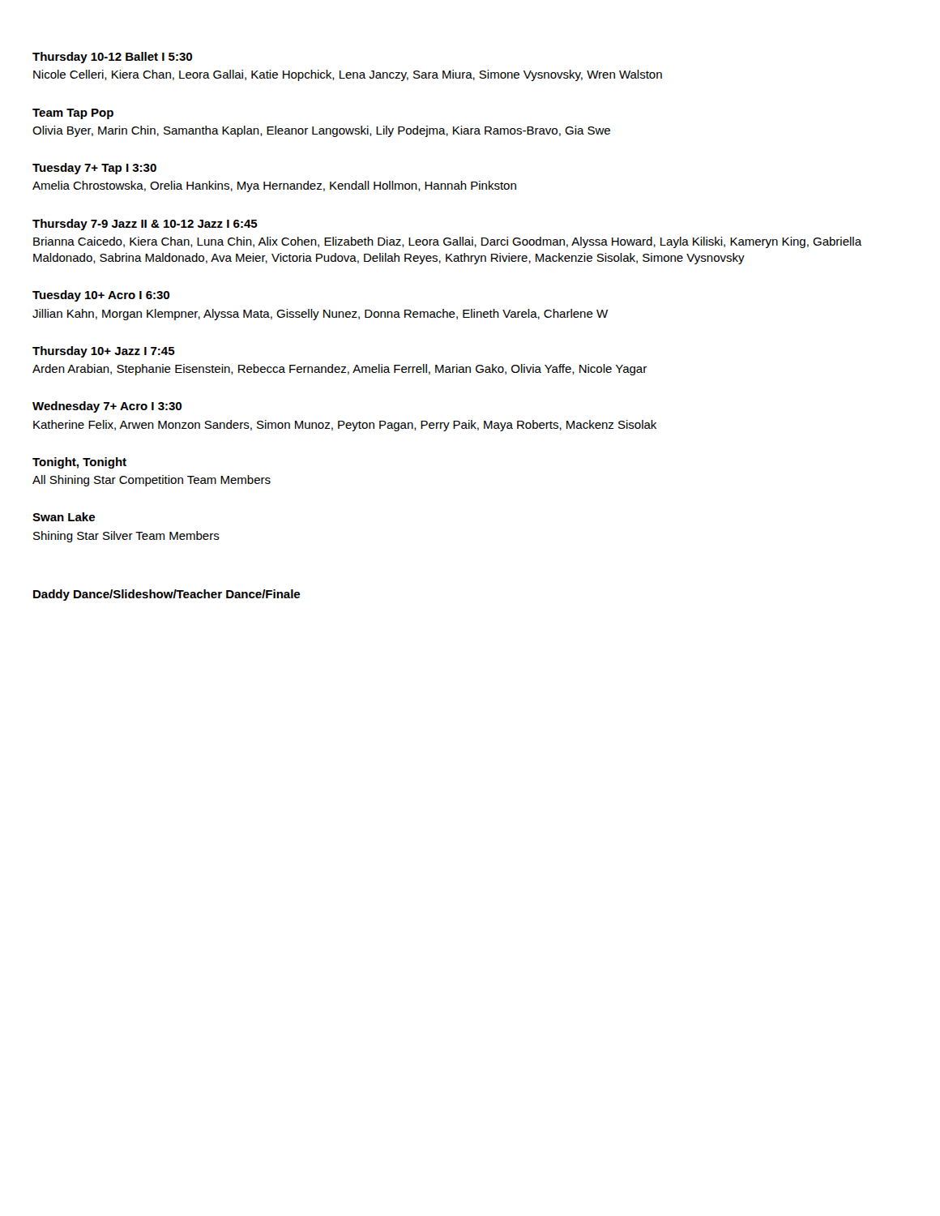Thursday 10-12 Ballet I 5:30
Nicole Celleri, Kiera Chan, Leora Gallai, Katie Hopchick, Lena Janczy, Sara Miura, Simone Vysnovsky, Wren Walston
Team Tap Pop
Olivia Byer, Marin Chin, Samantha Kaplan, Eleanor Langowski, Lily Podejma, Kiara Ramos-Bravo, Gia Swe
Tuesday 7+ Tap I 3:30
Amelia Chrostowska, Orelia Hankins, Mya Hernandez, Kendall Hollmon, Hannah Pinkston
Thursday 7-9 Jazz II & 10-12 Jazz I 6:45
Brianna Caicedo, Kiera Chan, Luna Chin, Alix Cohen, Elizabeth Diaz, Leora Gallai, Darci Goodman, Alyssa Howard, Layla Kiliski, Kameryn King, Gabriella Maldonado, Sabrina Maldonado, Ava Meier, Victoria Pudova, Delilah Reyes, Kathryn Riviere, Mackenzie Sisolak, Simone Vysnovsky
Tuesday 10+ Acro I 6:30
Jillian Kahn, Morgan Klempner, Alyssa Mata, Gisselly Nunez, Donna Remache, Elineth Varela, Charlene W
Thursday 10+ Jazz I 7:45
Arden Arabian, Stephanie Eisenstein, Rebecca Fernandez, Amelia Ferrell, Marian Gako, Olivia Yaffe, Nicole Yagar
Wednesday 7+ Acro I 3:30
Katherine Felix, Arwen Monzon Sanders, Simon Munoz, Peyton Pagan, Perry Paik, Maya Roberts, Mackenz Sisolak
Tonight, Tonight
All Shining Star Competition Team Members
Swan Lake
Shining Star Silver Team Members
Daddy Dance/Slideshow/Teacher Dance/Finale